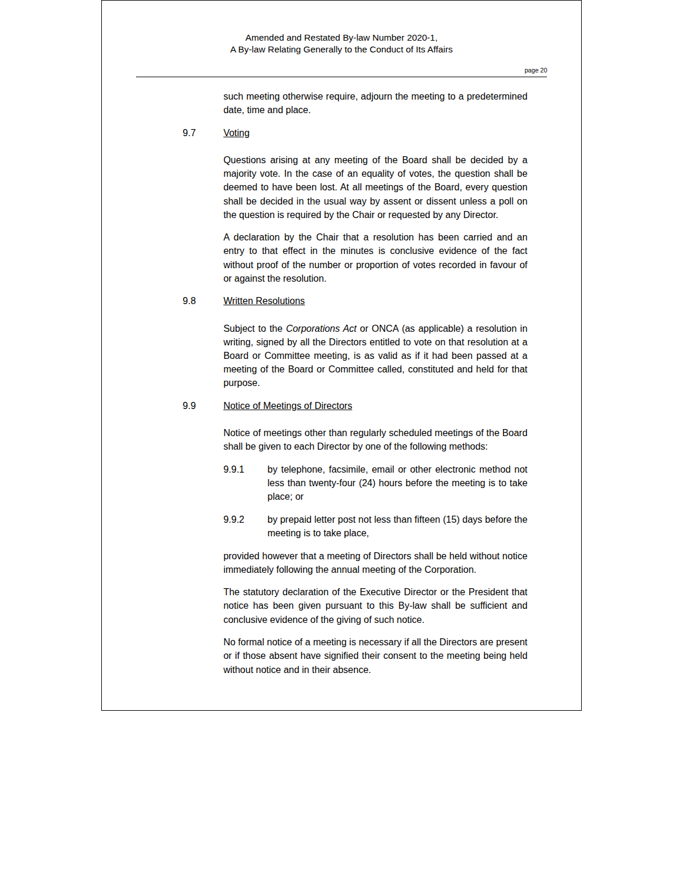Amended and Restated By-law Number 2020-1, A By-law Relating Generally to the Conduct of Its Affairs
page 20
such meeting otherwise require, adjourn the meeting to a predetermined date, time and place.
9.7
Voting
Questions arising at any meeting of the Board shall be decided by a majority vote. In the case of an equality of votes, the question shall be deemed to have been lost. At all meetings of the Board, every question shall be decided in the usual way by assent or dissent unless a poll on the question is required by the Chair or requested by any Director.
A declaration by the Chair that a resolution has been carried and an entry to that effect in the minutes is conclusive evidence of the fact without proof of the number or proportion of votes recorded in favour of or against the resolution.
9.8
Written Resolutions
Subject to the Corporations Act or ONCA (as applicable) a resolution in writing, signed by all the Directors entitled to vote on that resolution at a Board or Committee meeting, is as valid as if it had been passed at a meeting of the Board or Committee called, constituted and held for that purpose.
9.9
Notice of Meetings of Directors
Notice of meetings other than regularly scheduled meetings of the Board shall be given to each Director by one of the following methods:
9.9.1
by telephone, facsimile, email or other electronic method not less than twenty-four (24) hours before the meeting is to take place; or
9.9.2
by prepaid letter post not less than fifteen (15) days before the meeting is to take place,
provided however that a meeting of Directors shall be held without notice immediately following the annual meeting of the Corporation.
The statutory declaration of the Executive Director or the President that notice has been given pursuant to this By-law shall be sufficient and conclusive evidence of the giving of such notice.
No formal notice of a meeting is necessary if all the Directors are present or if those absent have signified their consent to the meeting being held without notice and in their absence.